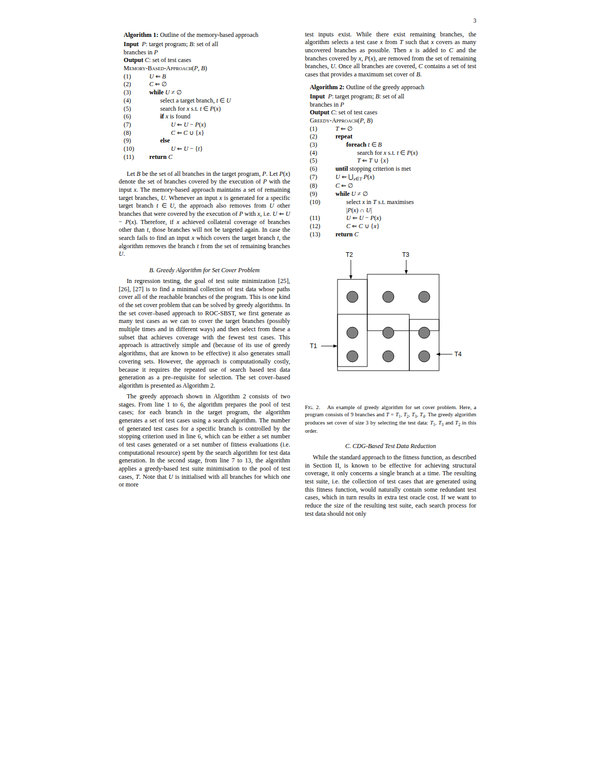3
Algorithm 1: Outline of the memory-based approach
Input P: target program; B: set of all
branches in P
Output C: set of test cases
Memory-Based-Approach(P, B)
(1) U ⇐ B
(2) C ⇐ ∅
(3) while U ≠ ∅
(4) select a target branch, t ∈ U
(5) search for x s.t. t ∈ P(x)
(6) if x is found
(7) U ⇐ U − P(x)
(8) C ⇐ C ∪ {x}
(9) else
(10) U ⇐ U − {t}
(11) return C
Let B be the set of all branches in the target program, P. Let P(x) denote the set of branches covered by the execution of P with the input x. The memory-based approach maintains a set of remaining target branches, U. Whenever an input x is generated for a specific target branch t ∈ U, the approach also removes from U other branches that were covered by the execution of P with x, i.e. U ⇐ U − P(x). Therefore, if x achieved collateral coverage of branches other than t, those branches will not be targeted again. In case the search fails to find an input x which covers the target branch t, the algorithm removes the branch t from the set of remaining branches U.
B. Greedy Algorithm for Set Cover Problem
In regression testing, the goal of test suite minimization [25], [26], [27] is to find a minimal collection of test data whose paths cover all of the reachable branches of the program. This is one kind of the set cover problem that can be solved by greedy algorithms. In the set cover–based approach to ROC-SBST, we first generate as many test cases as we can to cover the target branches (possibly multiple times and in different ways) and then select from these a subset that achieves coverage with the fewest test cases. This approach is attractively simple and (because of its use of greedy algorithms, that are known to be effective) it also generates small covering sets. However, the approach is computationally costly, because it requires the repeated use of search based test data generation as a pre–requisite for selection. The set cover–based algorithm is presented as Algorithm 2.
The greedy approach shown in Algorithm 2 consists of two stages. From line 1 to 6, the algorithm prepares the pool of test cases; for each branch in the target program, the algorithm generates a set of test cases using a search algorithm. The number of generated test cases for a specific branch is controlled by the stopping criterion used in line 6, which can be either a set number of test cases generated or a set number of fitness evaluations (i.e. computational resource) spent by the search algorithm for test data generation. In the second stage, from line 7 to 13, the algorithm applies a greedy-based test suite minimisation to the pool of test cases, T. Note that U is initialised with all branches for which one or more
test inputs exist. While there exist remaining branches, the algorithm selects a test case x from T such that x covers as many uncovered branches as possible. Then x is added to C and the branches covered by x, P(x), are removed from the set of remaining branches, U. Once all branches are covered, C contains a set of test cases that provides a maximum set cover of B.
Algorithm 2: Outline of the greedy approach
Input P: target program; B: set of all
branches in P
Output C: set of test cases
Greedy-Approach(P, B)
(1) T ⇐ ∅
(2) repeat
(3) foreach t ∈ B
(4) search for x s.t. t ∈ P(x)
(5) T ⇐ T ∪ {x}
(6) until stopping criterion is met
(7) U ⇐ ⋃x∈T P(x)
(8) C ⇐ ∅
(9) while U ≠ ∅
(10) select x in T s.t. maximises
|P(x) ∩ U|
(11) U ⇐ U − P(x)
(12) C ⇐ C ∪ {x}
(13) return C
T2 T3 T1 T4
Fig. 2. An example of greedy algorithm for set cover problem. Here, a program consists of 9 branches and T = T1, T2, T3, T4. The greedy algorithm produces set cover of size 3 by selecting the test data: T1, T3 and T2 in this order.
C. CDG-Based Test Data Reduction
While the standard approach to the fitness function, as described in Section II, is known to be effective for achieving structural coverage, it only concerns a single branch at a time. The resulting test suite, i.e. the collection of test cases that are generated using this fitness function, would naturally contain some redundant test cases, which in turn results in extra test oracle cost. If we want to reduce the size of the resulting test suite, each search process for test data should not only